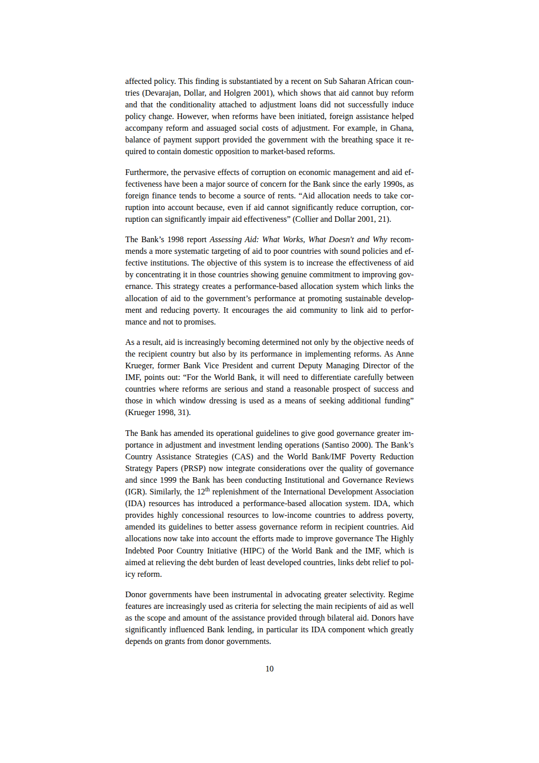affected policy. This finding is substantiated by a recent on Sub Saharan African countries (Devarajan, Dollar, and Holgren 2001), which shows that aid cannot buy reform and that the conditionality attached to adjustment loans did not successfully induce policy change. However, when reforms have been initiated, foreign assistance helped accompany reform and assuaged social costs of adjustment. For example, in Ghana, balance of payment support provided the government with the breathing space it required to contain domestic opposition to market-based reforms.
Furthermore, the pervasive effects of corruption on economic management and aid effectiveness have been a major source of concern for the Bank since the early 1990s, as foreign finance tends to become a source of rents. “Aid allocation needs to take corruption into account because, even if aid cannot significantly reduce corruption, corruption can significantly impair aid effectiveness” (Collier and Dollar 2001, 21).
The Bank’s 1998 report Assessing Aid: What Works, What Doesn't and Why recommends a more systematic targeting of aid to poor countries with sound policies and effective institutions. The objective of this system is to increase the effectiveness of aid by concentrating it in those countries showing genuine commitment to improving governance. This strategy creates a performance-based allocation system which links the allocation of aid to the government’s performance at promoting sustainable development and reducing poverty. It encourages the aid community to link aid to performance and not to promises.
As a result, aid is increasingly becoming determined not only by the objective needs of the recipient country but also by its performance in implementing reforms. As Anne Krueger, former Bank Vice President and current Deputy Managing Director of the IMF, points out: “For the World Bank, it will need to differentiate carefully between countries where reforms are serious and stand a reasonable prospect of success and those in which window dressing is used as a means of seeking additional funding” (Krueger 1998, 31).
The Bank has amended its operational guidelines to give good governance greater importance in adjustment and investment lending operations (Santiso 2000). The Bank’s Country Assistance Strategies (CAS) and the World Bank/IMF Poverty Reduction Strategy Papers (PRSP) now integrate considerations over the quality of governance and since 1999 the Bank has been conducting Institutional and Governance Reviews (IGR). Similarly, the 12th replenishment of the International Development Association (IDA) resources has introduced a performance-based allocation system. IDA, which provides highly concessional resources to low-income countries to address poverty, amended its guidelines to better assess governance reform in recipient countries. Aid allocations now take into account the efforts made to improve governance The Highly Indebted Poor Country Initiative (HIPC) of the World Bank and the IMF, which is aimed at relieving the debt burden of least developed countries, links debt relief to policy reform.
Donor governments have been instrumental in advocating greater selectivity. Regime features are increasingly used as criteria for selecting the main recipients of aid as well as the scope and amount of the assistance provided through bilateral aid. Donors have significantly influenced Bank lending, in particular its IDA component which greatly depends on grants from donor governments.
10